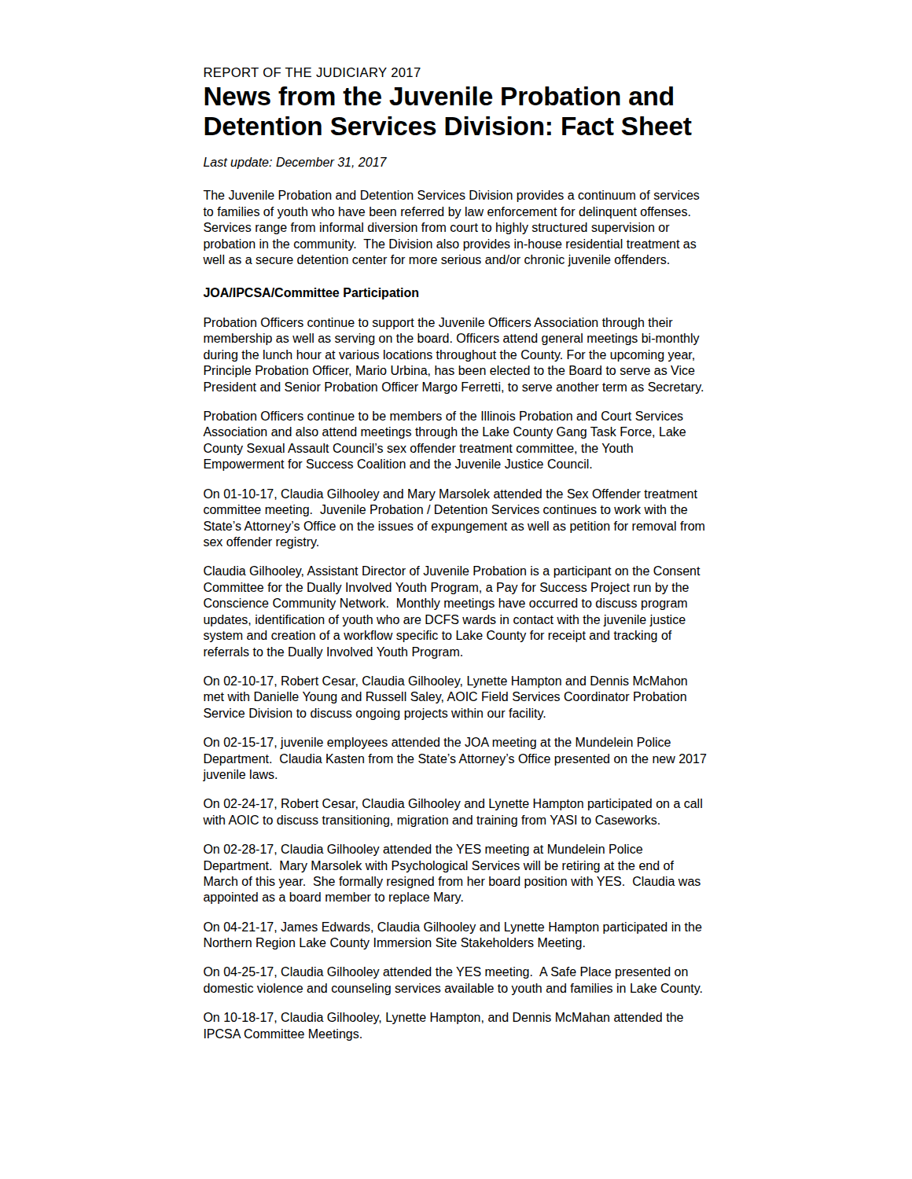REPORT OF THE JUDICIARY 2017
News from the Juvenile Probation and Detention Services Division: Fact Sheet
Last update: December 31, 2017
The Juvenile Probation and Detention Services Division provides a continuum of services to families of youth who have been referred by law enforcement for delinquent offenses. Services range from informal diversion from court to highly structured supervision or probation in the community. The Division also provides in-house residential treatment as well as a secure detention center for more serious and/or chronic juvenile offenders.
JOA/IPCSA/Committee Participation
Probation Officers continue to support the Juvenile Officers Association through their membership as well as serving on the board. Officers attend general meetings bi-monthly during the lunch hour at various locations throughout the County. For the upcoming year, Principle Probation Officer, Mario Urbina, has been elected to the Board to serve as Vice President and Senior Probation Officer Margo Ferretti, to serve another term as Secretary.
Probation Officers continue to be members of the Illinois Probation and Court Services Association and also attend meetings through the Lake County Gang Task Force, Lake County Sexual Assault Council’s sex offender treatment committee, the Youth Empowerment for Success Coalition and the Juvenile Justice Council.
On 01-10-17, Claudia Gilhooley and Mary Marsolek attended the Sex Offender treatment committee meeting. Juvenile Probation / Detention Services continues to work with the State’s Attorney’s Office on the issues of expungement as well as petition for removal from sex offender registry.
Claudia Gilhooley, Assistant Director of Juvenile Probation is a participant on the Consent Committee for the Dually Involved Youth Program, a Pay for Success Project run by the Conscience Community Network. Monthly meetings have occurred to discuss program updates, identification of youth who are DCFS wards in contact with the juvenile justice system and creation of a workflow specific to Lake County for receipt and tracking of referrals to the Dually Involved Youth Program.
On 02-10-17, Robert Cesar, Claudia Gilhooley, Lynette Hampton and Dennis McMahon met with Danielle Young and Russell Saley, AOIC Field Services Coordinator Probation Service Division to discuss ongoing projects within our facility.
On 02-15-17, juvenile employees attended the JOA meeting at the Mundelein Police Department. Claudia Kasten from the State’s Attorney’s Office presented on the new 2017 juvenile laws.
On 02-24-17, Robert Cesar, Claudia Gilhooley and Lynette Hampton participated on a call with AOIC to discuss transitioning, migration and training from YASI to Caseworks.
On 02-28-17, Claudia Gilhooley attended the YES meeting at Mundelein Police Department. Mary Marsolek with Psychological Services will be retiring at the end of March of this year. She formally resigned from her board position with YES. Claudia was appointed as a board member to replace Mary.
On 04-21-17, James Edwards, Claudia Gilhooley and Lynette Hampton participated in the Northern Region Lake County Immersion Site Stakeholders Meeting.
On 04-25-17, Claudia Gilhooley attended the YES meeting. A Safe Place presented on domestic violence and counseling services available to youth and families in Lake County.
On 10-18-17, Claudia Gilhooley, Lynette Hampton, and Dennis McMahan attended the IPCSA Committee Meetings.